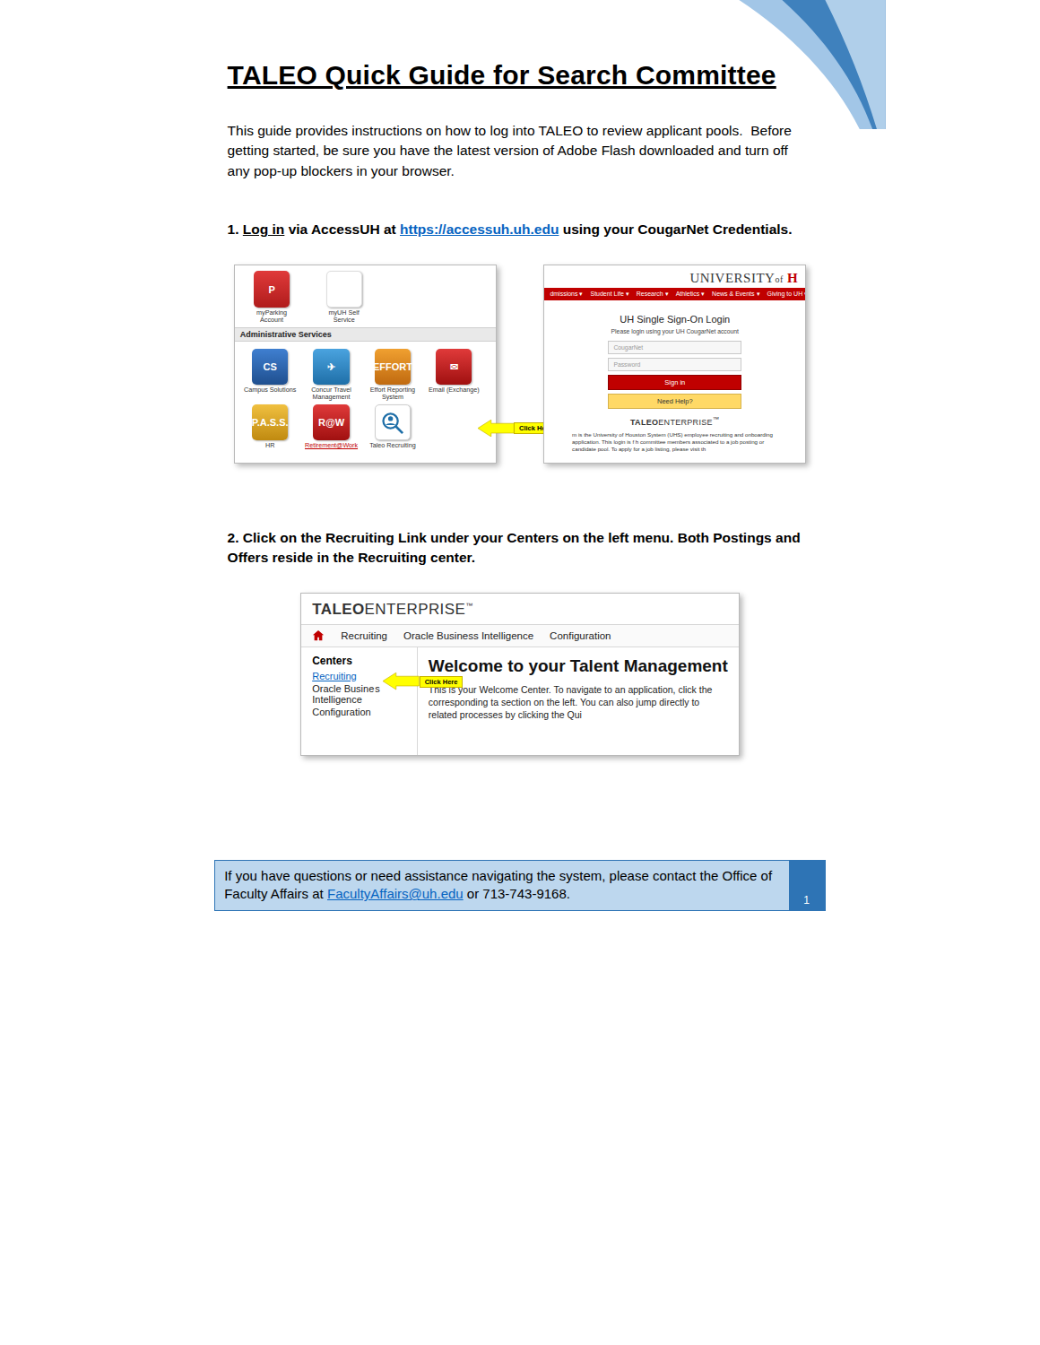TALEO Quick Guide for Search Committee
This guide provides instructions on how to log into TALEO to review applicant pools. Before getting started, be sure you have the latest version of Adobe Flash downloaded and turn off any pop-up blockers in your browser.
1. Log in via AccessUH at https://accessuh.uh.edu using your CougarNet Credentials.
P
myParking Account
myUH
myUH Self Service
Administrative Services
CS
Campus Solutions
✈
Concur Travel Management
EFFORT
Effort Reporting System
✉
Email (Exchange)
P.A.S.S.
HR
R@W
Retirement@Work
Taleo Recruiting
Click Here
UNIVERSITYof H
dmissions ▾ Student Life ▾ Research ▾ Athletics ▾ News & Events ▾ Giving to UH ▾
UH Single Sign-On Login
Please login using your UH CougarNet account
CougarNet
Password
Sign in
Need Help?
TALEOENTERPRISE™
m is the University of Houston System (UHS) employee recruiting and onboarding application. This login is f h committee members associated to a job posting or candidate pool. To apply for a job listing, please visit th
2. Click on the Recruiting Link under your Centers on the left menu. Both Postings and Offers reside in the Recruiting center.
TALEOENTERPRISE™
Recruiting Oracle Business Intelligence Configuration
Centers
Recruiting
Oracle Busine s Intelligence
Configuration
Click Here
Welcome to your Talent Management
This is your Welcome Center. To navigate to an application, click the corresponding ta section on the left. You can also jump directly to related processes by clicking the Qui
If you have questions or need assistance navigating the system, please contact the Office of Faculty Affairs at FacultyAffairs@uh.edu or 713-743-9168.
1